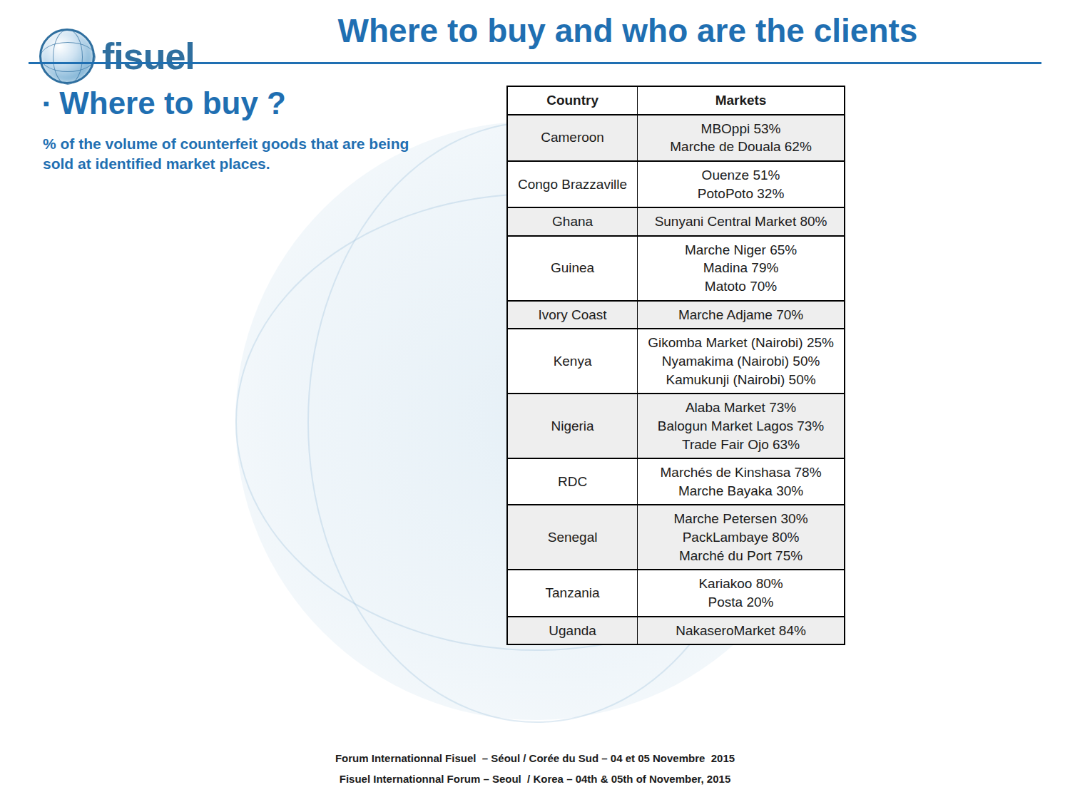fisuel
Where to buy and who are the clients
▪
Where to buy ?
% of the volume of counterfeit goods that are being sold at identified market places.
Counterfeit goods volume by country and market
| Country | Markets |
| --- | --- |
| Cameroon | MBOppi 53% Marche de Douala 62% |
| Congo Brazzaville | Ouenze 51% PotoPoto 32% |
| Ghana | Sunyani Central Market 80% |
| Guinea | Marche Niger 65% Madina 79% Matoto 70% |
| Ivory Coast | Marche Adjame 70% |
| Kenya | Gikomba Market (Nairobi) 25% Nyamakima (Nairobi) 50% Kamukunji (Nairobi) 50% |
| Nigeria | Alaba Market 73% Balogun Market Lagos 73% Trade Fair Ojo 63% |
| RDC | Marchés de Kinshasa 78% Marche Bayaka 30% |
| Senegal | Marche Petersen 30% PackLambaye 80% Marché du Port 75% |
| Tanzania | Kariakoo 80% Posta 20% |
| Uganda | NakaseroMarket 84% |
Forum Internationnal Fisuel – Séoul / Corée du Sud – 04 et 05 Novembre 2015
Fisuel Internationnal Forum – Seoul / Korea – 04th & 05th of November, 2015